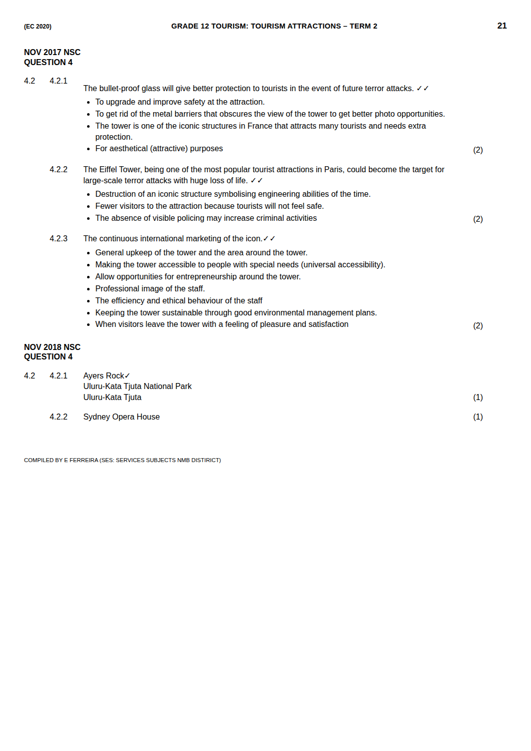(EC 2020)
GRADE 12 TOURISM: TOURISM ATTRACTIONS – TERM 2
21
NOV 2017 NSC QUESTION 4
4.2
4.2.1
The bullet-proof glass will give better protection to tourists in the event of future terror attacks. ✓✓
To upgrade and improve safety at the attraction.
To get rid of the metal barriers that obscures the view of the tower to get better photo opportunities.
The tower is one of the iconic structures in France that attracts many tourists and needs extra protection.
For aesthetical (attractive) purposes
(2)
4.2.2
The Eiffel Tower, being one of the most popular tourist attractions in Paris, could become the target for large-scale terror attacks with huge loss of life. ✓✓
Destruction of an iconic structure symbolising engineering abilities of the time.
Fewer visitors to the attraction because tourists will not feel safe.
The absence of visible policing may increase criminal activities
(2)
4.2.3
The continuous international marketing of the icon.✓✓
General upkeep of the tower and the area around the tower.
Making the tower accessible to people with special needs (universal accessibility).
Allow opportunities for entrepreneurship around the tower.
Professional image of the staff.
The efficiency and ethical behaviour of the staff
Keeping the tower sustainable through good environmental management plans.
When visitors leave the tower with a feeling of pleasure and satisfaction
(2)
NOV 2018 NSC QUESTION 4
4.2
4.2.1
Ayers Rock✓
Uluru-Kata Tjuta National Park
Uluru-Kata Tjuta
(1)
4.2.2
Sydney Opera House
(1)
COMPILED BY E FERREIRA (SES: SERVICES SUBJECTS NMB DISTIRICT)